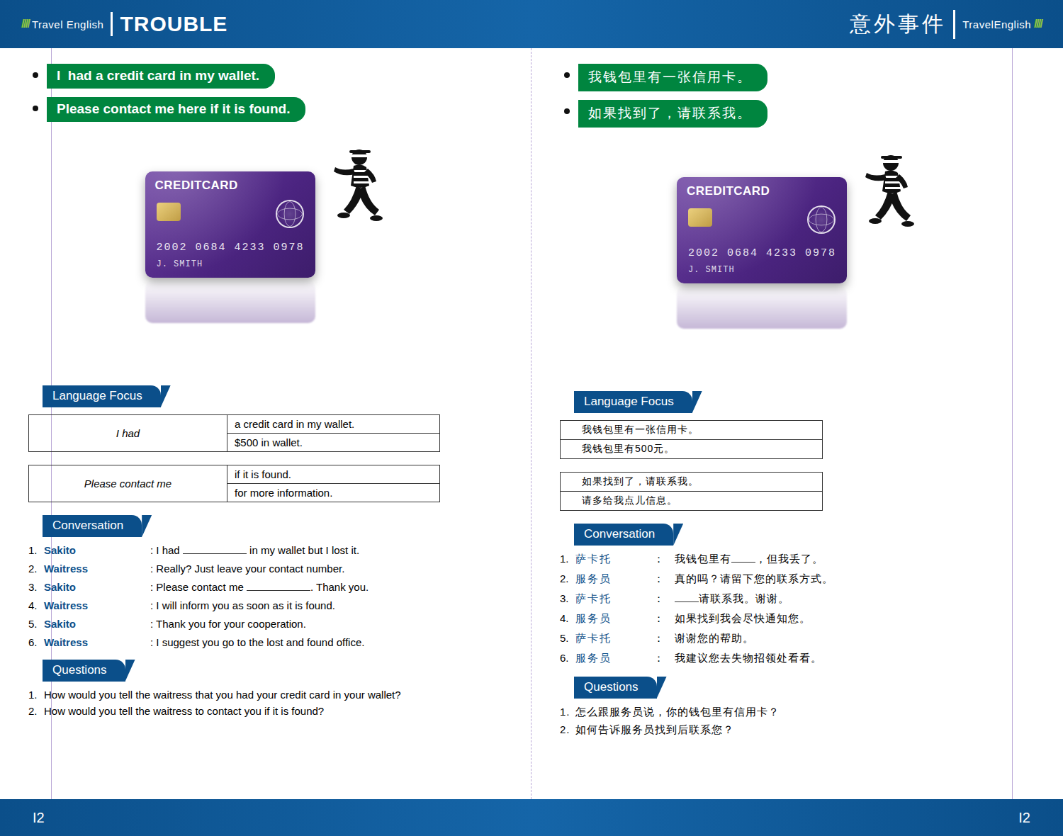//// Travel English TROUBLE
意外事件 TravelEnglish ////
I had a credit card in my wallet.
Please contact me here if it is found.
CREDITCARD
2002 0684 4233 0978
J. SMITH
Language Focus
| I had | a credit card in my wallet. |
| $500 in wallet. |
| Please contact me | if it is found. |
| for more information. |
Conversation
Sakito: I had in my wallet but I lost it.
Waitress: Really? Just leave your contact number.
Sakito: Please contact me . Thank you.
Waitress: I will inform you as soon as it is found.
Sakito: Thank you for your cooperation.
Waitress: I suggest you go to the lost and found office.
Questions
How would you tell the waitress that you had your credit card in your wallet?
How would you tell the waitress to contact you if it is found?
我钱包里有一张信用卡。
如果找到了，请联系我。
CREDITCARD
2002 0684 4233 0978
J. SMITH
Language Focus
| 我钱包里有一张信用卡。 |
| 我钱包里有500元。 |
| 如果找到了，请联系我。 |
| 请多给我点儿信息。 |
Conversation
萨卡托：我钱包里有 ，但我丢了。
服务员：真的吗？请留下您的联系方式。
萨卡托： 请联系我。谢谢。
服务员：如果找到我会尽快通知您。
萨卡托：谢谢您的帮助。
服务员：我建议您去失物招领处看看。
Questions
怎么跟服务员说，你的钱包里有信用卡？
如何告诉服务员找到后联系您？
I2 I2